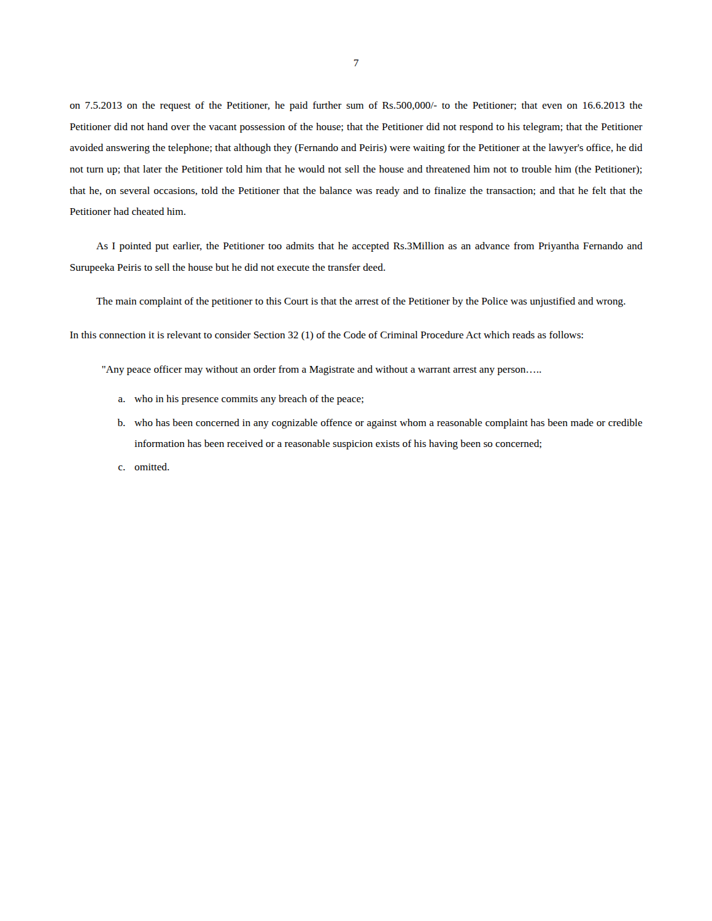7
on 7.5.2013 on the request of the Petitioner, he paid further sum of Rs.500,000/- to the Petitioner; that even on 16.6.2013 the Petitioner did not hand over the vacant possession of the house; that the Petitioner did not respond to his telegram; that the Petitioner avoided answering the telephone; that although they (Fernando and Peiris) were waiting for the Petitioner at the lawyer's office, he did not turn up; that later the Petitioner told him that he would not sell the house and threatened him not to trouble him (the Petitioner); that he, on several occasions, told the Petitioner that the balance was ready and to finalize the transaction; and that he felt that the Petitioner had cheated him.
As I pointed put earlier, the Petitioner too admits that he accepted Rs.3Million as an advance from Priyantha Fernando and Surupeeka Peiris to sell the house but he did not execute the transfer deed.
The main complaint of the petitioner to this Court is that the arrest of the Petitioner by the Police was unjustified and wrong.
In this connection it is relevant to consider Section 32 (1) of the Code of Criminal Procedure Act which reads as follows:
"Any peace officer may without an order from a Magistrate and without a warrant arrest any person…..
who in his presence commits any breach of the peace;
who has been concerned in any cognizable offence or against whom a reasonable complaint has been made or credible information has been received or a reasonable suspicion exists of his having been so concerned;
omitted.